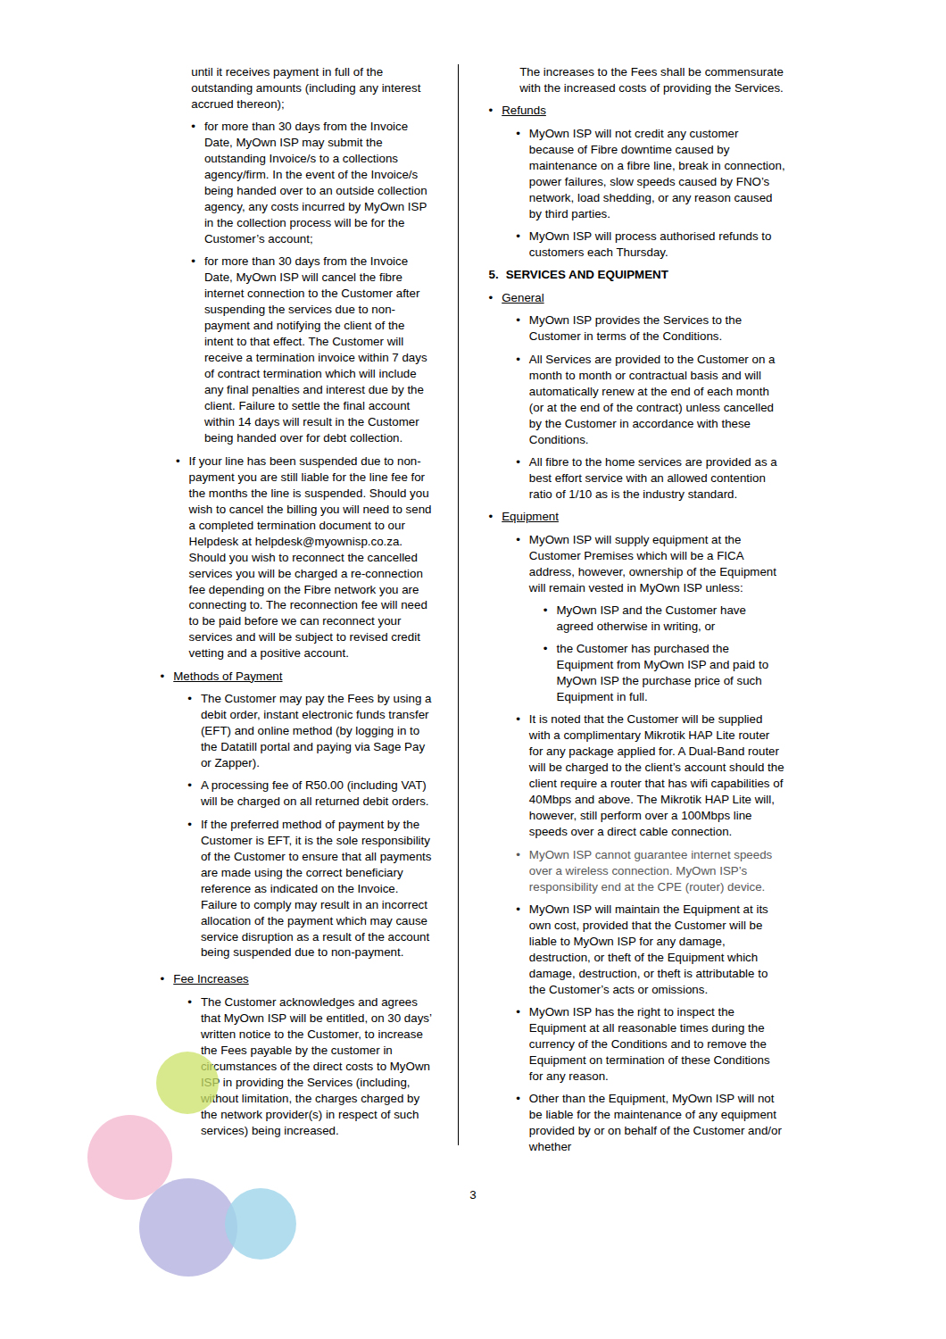until it receives payment in full of the outstanding amounts (including any interest accrued thereon);
for more than 30 days from the Invoice Date, MyOwn ISP may submit the outstanding Invoice/s to a collections agency/firm. In the event of the Invoice/s being handed over to an outside collection agency, any costs incurred by MyOwn ISP in the collection process will be for the Customer’s account;
for more than 30 days from the Invoice Date, MyOwn ISP will cancel the fibre internet connection to the Customer after suspending the services due to non-payment and notifying the client of the intent to that effect. The Customer will receive a termination invoice within 7 days of contract termination which will include any final penalties and interest due by the client. Failure to settle the final account within 14 days will result in the Customer being handed over for debt collection.
If your line has been suspended due to non-payment you are still liable for the line fee for the months the line is suspended. Should you wish to cancel the billing you will need to send a completed termination document to our Helpdesk at helpdesk@myownisp.co.za. Should you wish to reconnect the cancelled services you will be charged a re-connection fee depending on the Fibre network you are connecting to. The reconnection fee will need to be paid before we can reconnect your services and will be subject to revised credit vetting and a positive account.
Methods of Payment
The Customer may pay the Fees by using a debit order, instant electronic funds transfer (EFT) and online method (by logging in to the Datatill portal and paying via Sage Pay or Zapper).
A processing fee of R50.00 (including VAT) will be charged on all returned debit orders.
If the preferred method of payment by the Customer is EFT, it is the sole responsibility of the Customer to ensure that all payments are made using the correct beneficiary reference as indicated on the Invoice. Failure to comply may result in an incorrect allocation of the payment which may cause service disruption as a result of the account being suspended due to non-payment.
Fee Increases
The Customer acknowledges and agrees that MyOwn ISP will be entitled, on 30 days’ written notice to the Customer, to increase the Fees payable by the customer in circumstances of the direct costs to MyOwn ISP in providing the Services (including, without limitation, the charges charged by the network provider(s) in respect of such services) being increased.
The increases to the Fees shall be commensurate with the increased costs of providing the Services.
Refunds
MyOwn ISP will not credit any customer because of Fibre downtime caused by maintenance on a fibre line, break in connection, power failures, slow speeds caused by FNO’s network, load shedding, or any reason caused by third parties.
MyOwn ISP will process authorised refunds to customers each Thursday.
5.
SERVICES AND EQUIPMENT
General
MyOwn ISP provides the Services to the Customer in terms of the Conditions.
All Services are provided to the Customer on a month to month or contractual basis and will automatically renew at the end of each month (or at the end of the contract) unless cancelled by the Customer in accordance with these Conditions.
All fibre to the home services are provided as a best effort service with an allowed contention ratio of 1/10 as is the industry standard.
Equipment
MyOwn ISP will supply equipment at the Customer Premises which will be a FICA address, however, ownership of the Equipment will remain vested in MyOwn ISP unless:
MyOwn ISP and the Customer have agreed otherwise in writing, or
the Customer has purchased the Equipment from MyOwn ISP and paid to MyOwn ISP the purchase price of such Equipment in full.
It is noted that the Customer will be supplied with a complimentary Mikrotik HAP Lite router for any package applied for. A Dual-Band router will be charged to the client’s account should the client require a router that has wifi capabilities of 40Mbps and above. The Mikrotik HAP Lite will, however, still perform over a 100Mbps line speeds over a direct cable connection.
MyOwn ISP cannot guarantee internet speeds over a wireless connection. MyOwn ISP’s responsibility end at the CPE (router) device.
MyOwn ISP will maintain the Equipment at its own cost, provided that the Customer will be liable to MyOwn ISP for any damage, destruction, or theft of the Equipment which damage, destruction, or theft is attributable to the Customer’s acts or omissions.
MyOwn ISP has the right to inspect the Equipment at all reasonable times during the currency of the Conditions and to remove the Equipment on termination of these Conditions for any reason.
Other than the Equipment, MyOwn ISP will not be liable for the maintenance of any equipment provided by or on behalf of the Customer and/or whether
3